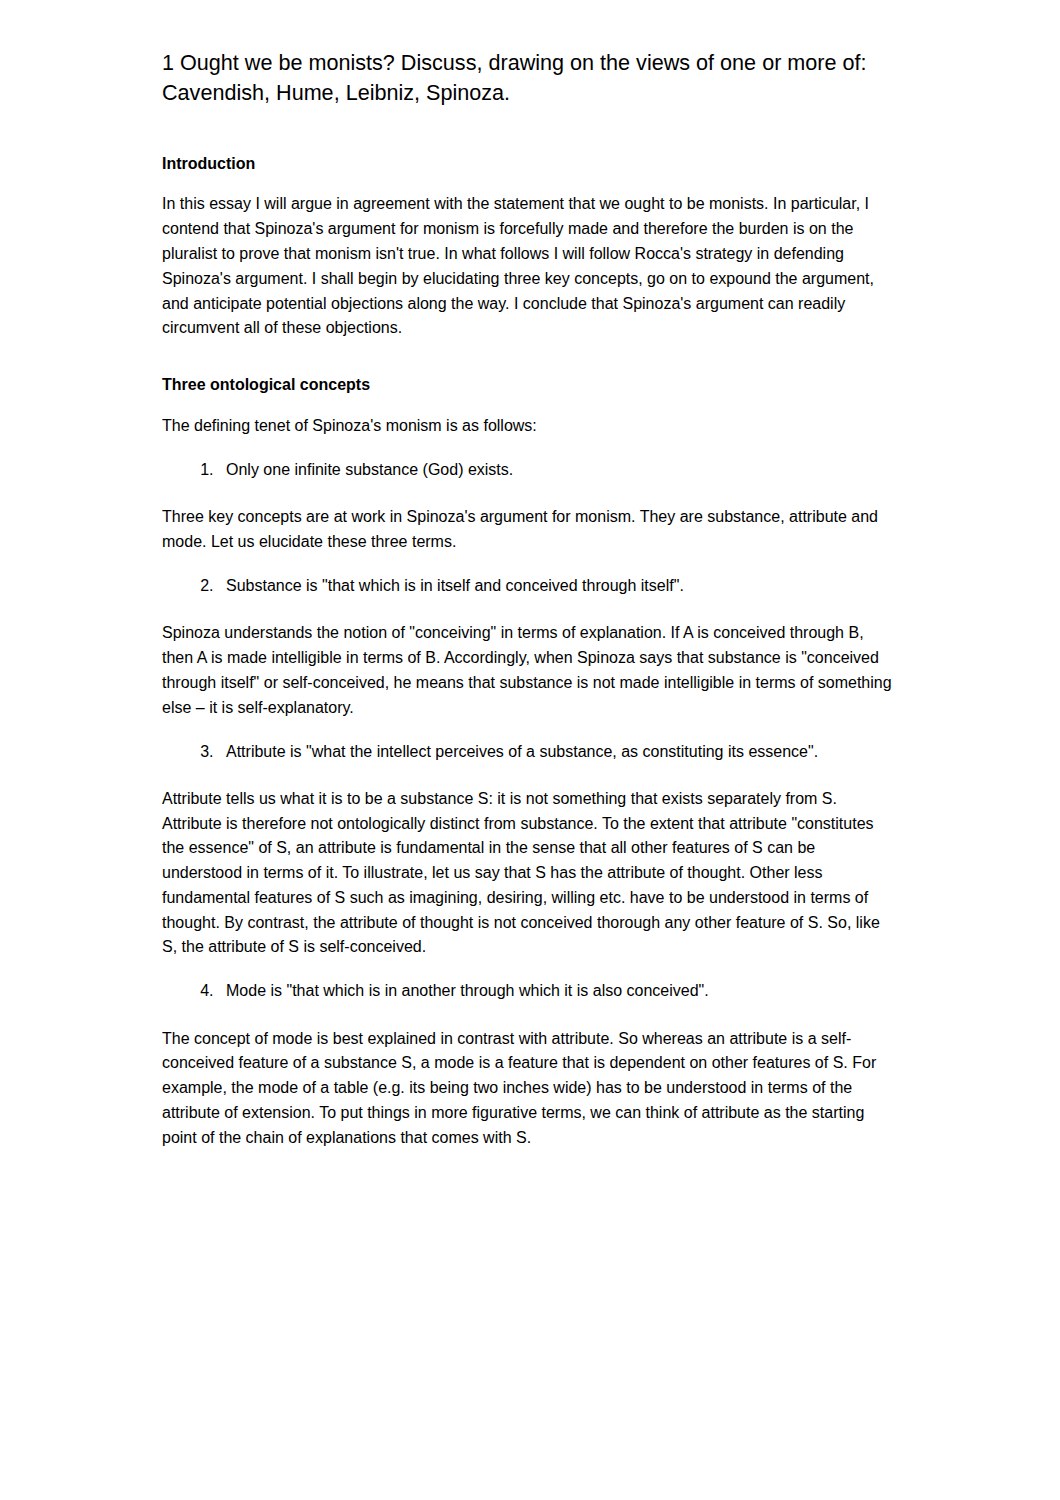1 Ought we be monists? Discuss, drawing on the views of one or more of: Cavendish, Hume, Leibniz, Spinoza.
Introduction
In this essay I will argue in agreement with the statement that we ought to be monists. In particular, I contend that Spinoza's argument for monism is forcefully made and therefore the burden is on the pluralist to prove that monism isn't true. In what follows I will follow Rocca's strategy in defending Spinoza's argument. I shall begin by elucidating three key concepts, go on to expound the argument, and anticipate potential objections along the way. I conclude that Spinoza's argument can readily circumvent all of these objections.
Three ontological concepts
The defining tenet of Spinoza's monism is as follows:
Only one infinite substance (God) exists.
Three key concepts are at work in Spinoza's argument for monism. They are substance, attribute and mode. Let us elucidate these three terms.
Substance is "that which is in itself and conceived through itself".
Spinoza understands the notion of "conceiving" in terms of explanation. If A is conceived through B, then A is made intelligible in terms of B. Accordingly, when Spinoza says that substance is "conceived through itself" or self-conceived, he means that substance is not made intelligible in terms of something else – it is self-explanatory.
Attribute is "what the intellect perceives of a substance, as constituting its essence".
Attribute tells us what it is to be a substance S: it is not something that exists separately from S. Attribute is therefore not ontologically distinct from substance. To the extent that attribute "constitutes the essence" of S, an attribute is fundamental in the sense that all other features of S can be understood in terms of it. To illustrate, let us say that S has the attribute of thought. Other less fundamental features of S such as imagining, desiring, willing etc. have to be understood in terms of thought. By contrast, the attribute of thought is not conceived thorough any other feature of S. So, like S, the attribute of S is self-conceived.
Mode is "that which is in another through which it is also conceived".
The concept of mode is best explained in contrast with attribute. So whereas an attribute is a self-conceived feature of a substance S, a mode is a feature that is dependent on other features of S. For example, the mode of a table (e.g. its being two inches wide) has to be understood in terms of the attribute of extension. To put things in more figurative terms, we can think of attribute as the starting point of the chain of explanations that comes with S.